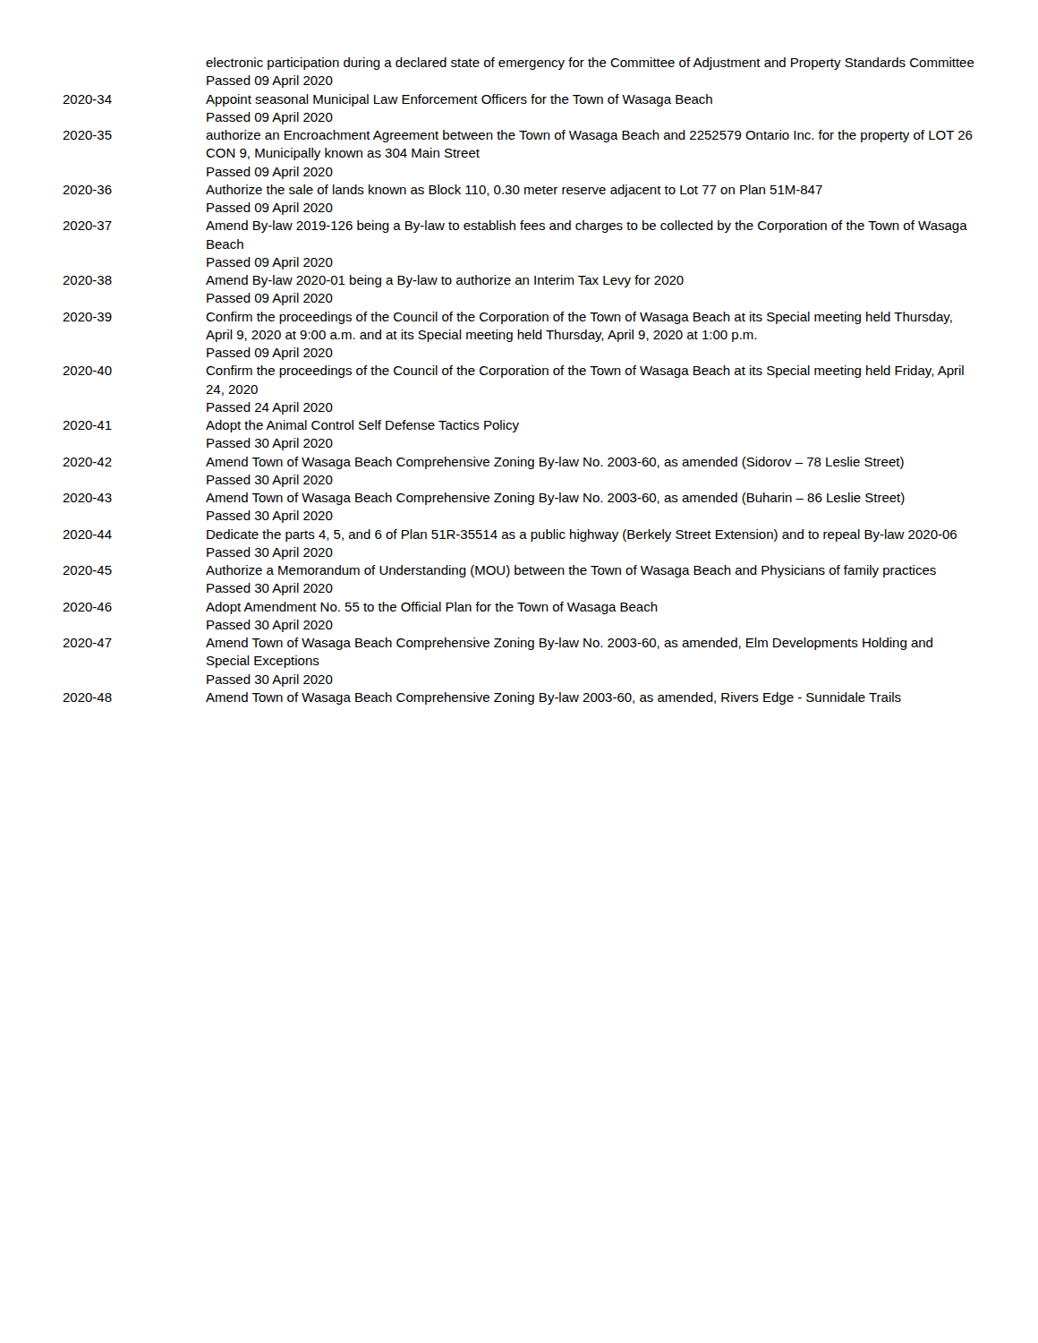| | electronic participation during a declared state of emergency for the Committee of Adjustment and Property Standards Committee Passed 09 April 2020 |
| 2020-34 | Appoint seasonal Municipal Law Enforcement Officers for the Town of Wasaga Beach Passed 09 April 2020 |
| 2020-35 | authorize an Encroachment Agreement between the Town of Wasaga Beach and 2252579 Ontario Inc. for the property of LOT 26 CON 9, Municipally known as 304 Main Street Passed 09 April 2020 |
| 2020-36 | Authorize the sale of lands known as Block 110, 0.30 meter reserve adjacent to Lot 77 on Plan 51M-847 Passed 09 April 2020 |
| 2020-37 | Amend By-law 2019-126 being a By-law to establish fees and charges to be collected by the Corporation of the Town of Wasaga Beach Passed 09 April 2020 |
| 2020-38 | Amend By-law 2020-01 being a By-law to authorize an Interim Tax Levy for 2020 Passed 09 April 2020 |
| 2020-39 | Confirm the proceedings of the Council of the Corporation of the Town of Wasaga Beach at its Special meeting held Thursday, April 9, 2020 at 9:00 a.m. and at its Special meeting held Thursday, April 9, 2020 at 1:00 p.m. Passed 09 April 2020 |
| 2020-40 | Confirm the proceedings of the Council of the Corporation of the Town of Wasaga Beach at its Special meeting held Friday, April 24, 2020 Passed 24 April 2020 |
| 2020-41 | Adopt the Animal Control Self Defense Tactics Policy Passed 30 April 2020 |
| 2020-42 | Amend Town of Wasaga Beach Comprehensive Zoning By-law No. 2003-60, as amended (Sidorov – 78 Leslie Street) Passed 30 April 2020 |
| 2020-43 | Amend Town of Wasaga Beach Comprehensive Zoning By-law No. 2003-60, as amended (Buharin – 86 Leslie Street) Passed 30 April 2020 |
| 2020-44 | Dedicate the parts 4, 5, and 6 of Plan 51R-35514 as a public highway (Berkely Street Extension) and to repeal By-law 2020-06 Passed 30 April 2020 |
| 2020-45 | Authorize a Memorandum of Understanding (MOU) between the Town of Wasaga Beach and Physicians of family practices Passed 30 April 2020 |
| 2020-46 | Adopt Amendment No. 55 to the Official Plan for the Town of Wasaga Beach Passed 30 April 2020 |
| 2020-47 | Amend Town of Wasaga Beach Comprehensive Zoning By-law No. 2003-60, as amended, Elm Developments Holding and Special Exceptions Passed 30 April 2020 |
| 2020-48 | Amend Town of Wasaga Beach Comprehensive Zoning By-law 2003-60, as amended, Rivers Edge - Sunnidale Trails |